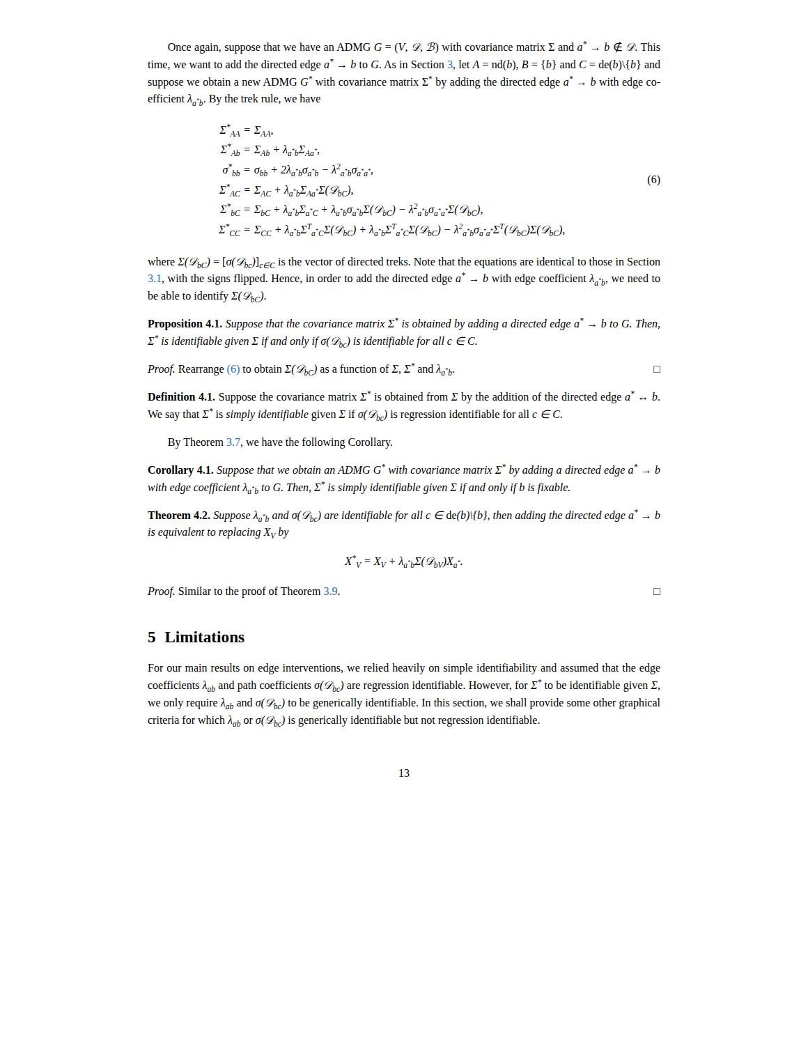Once again, suppose that we have an ADMG G = (V, 𝒟, ℬ) with covariance matrix Σ and a* → b ∉ 𝒟. This time, we want to add the directed edge a* → b to G. As in Section 3, let A = nd(b), B = {b} and C = de(b)\{b} and suppose we obtain a new ADMG G* with covariance matrix Σ* by adding the directed edge a* → b with edge coefficient λa*b. By the trek rule, we have
Σ*AA
=
ΣAA,
Σ*Ab
=
ΣAb + λa*bΣAa*,
σ*bb
=
σbb + 2λa*bσa*b − λ2a*bσa*a*,
Σ*AC
=
ΣAC + λa*bΣAa*Σ(𝒟bC),
Σ*bC
=
ΣbC + λa*bΣa*C + λa*bσa*bΣ(𝒟bC) − λ2a*bσa*a*Σ(𝒟bC),
Σ*CC
=
ΣCC + λa*bΣTa*CΣ(𝒟bC) + λa*bΣTa*CΣ(𝒟bC) − λ2a*bσa*a*ΣT(𝒟bC)Σ(𝒟bC),
(6)
where Σ(𝒟bC) = [σ(𝒟bc)]c∈C is the vector of directed treks. Note that the equations are identical to those in Section 3.1, with the signs flipped. Hence, in order to add the directed edge a* → b with edge coefficient λa*b, we need to be able to identify Σ(𝒟bC).
Proposition 4.1. Suppose that the covariance matrix Σ* is obtained by adding a directed edge a* → b to G. Then, Σ* is identifiable given Σ if and only if σ(𝒟bc) is identifiable for all c ∈ C.
Proof. Rearrange (6) to obtain Σ(𝒟bC) as a function of Σ, Σ* and λa*b. □
Definition 4.1. Suppose the covariance matrix Σ* is obtained from Σ by the addition of the directed edge a* ↔ b. We say that Σ* is simply identifiable given Σ if σ(𝒟bc) is regression identifiable for all c ∈ C.
By Theorem 3.7, we have the following Corollary.
Corollary 4.1. Suppose that we obtain an ADMG G* with covariance matrix Σ* by adding a directed edge a* → b with edge coefficient λa*b to G. Then, Σ* is simply identifiable given Σ if and only if b is fixable.
Theorem 4.2. Suppose λa*b and σ(𝒟bc) are identifiable for all c ∈ de(b)\{b}, then adding the directed edge a* → b is equivalent to replacing XV by
X*V = XV + λa*bΣ(𝒟bV)Xa*.
Proof. Similar to the proof of Theorem 3.9. □
5 Limitations
For our main results on edge interventions, we relied heavily on simple identifiability and assumed that the edge coefficients λab and path coefficients σ(𝒟bc) are regression identifiable. However, for Σ* to be identifiable given Σ, we only require λab and σ(𝒟bc) to be generically identifiable. In this section, we shall provide some other graphical criteria for which λab or σ(𝒟bc) is generically identifiable but not regression identifiable.
13